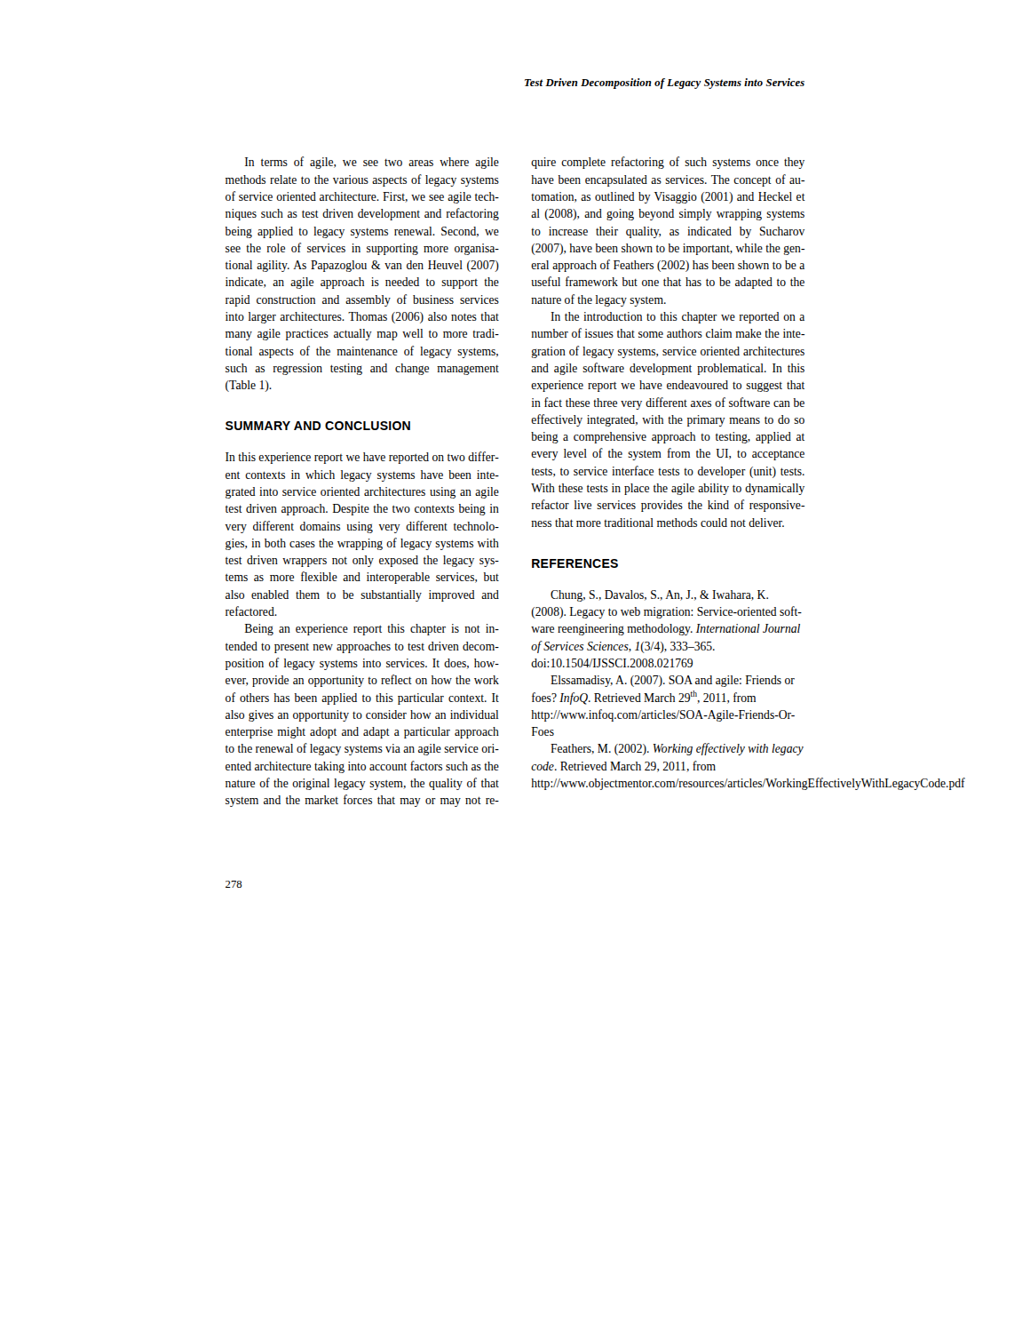Test Driven Decomposition of Legacy Systems into Services
In terms of agile, we see two areas where agile methods relate to the various aspects of legacy systems of service oriented architecture. First, we see agile techniques such as test driven development and refactoring being applied to legacy systems renewal. Second, we see the role of services in supporting more organisational agility. As Papazoglou & van den Heuvel (2007) indicate, an agile approach is needed to support the rapid construction and assembly of business services into larger architectures. Thomas (2006) also notes that many agile practices actually map well to more traditional aspects of the maintenance of legacy systems, such as regression testing and change management (Table 1).
SUMMARY AND CONCLUSION
In this experience report we have reported on two different contexts in which legacy systems have been integrated into service oriented architectures using an agile test driven approach. Despite the two contexts being in very different domains using very different technologies, in both cases the wrapping of legacy systems with test driven wrappers not only exposed the legacy systems as more flexible and interoperable services, but also enabled them to be substantially improved and refactored.
Being an experience report this chapter is not intended to present new approaches to test driven decomposition of legacy systems into services. It does, however, provide an opportunity to reflect on how the work of others has been applied to this particular context. It also gives an opportunity to consider how an individual enterprise might adopt and adapt a particular approach to the renewal of legacy systems via an agile service oriented architecture taking into account factors such as the nature of the original legacy system, the quality of that system and the market forces that may or may not require complete refactoring of such systems once they have been encapsulated as services. The concept of automation, as outlined by Visaggio (2001) and Heckel et al (2008), and going beyond simply wrapping systems to increase their quality, as indicated by Sucharov (2007), have been shown to be important, while the general approach of Feathers (2002) has been shown to be a useful framework but one that has to be adapted to the nature of the legacy system.
In the introduction to this chapter we reported on a number of issues that some authors claim make the integration of legacy systems, service oriented architectures and agile software development problematical. In this experience report we have endeavoured to suggest that in fact these three very different axes of software can be effectively integrated, with the primary means to do so being a comprehensive approach to testing, applied at every level of the system from the UI, to acceptance tests, to service interface tests to developer (unit) tests. With these tests in place the agile ability to dynamically refactor live services provides the kind of responsiveness that more traditional methods could not deliver.
REFERENCES
Chung, S., Davalos, S., An, J., & Iwahara, K. (2008). Legacy to web migration: Service-oriented software reengineering methodology. International Journal of Services Sciences, 1(3/4), 333–365. doi:10.1504/IJSSCI.2008.021769
Elssamadisy, A. (2007). SOA and agile: Friends or foes? InfoQ. Retrieved March 29th, 2011, from http://www.infoq.com/articles/SOA-Agile-Friends-Or-Foes
Feathers, M. (2002). Working effectively with legacy code. Retrieved March 29, 2011, from http://www.objectmentor.com/resources/articles/WorkingEffectivelyWithLegacyCode.pdf
278